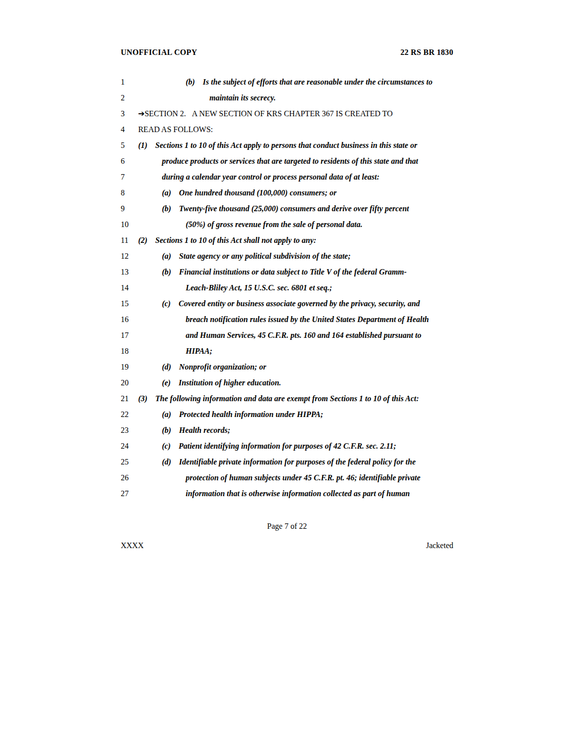Unofficial Copy
22 RS BR 1830
| 1 | (b) Is the subject of efforts that are reasonable under the circumstances to |
| 2 | maintain its secrecy. |
| 3 | ➔ SECTION 2. A NEW SECTION OF KRS CHAPTER 367 IS CREATED TO |
| 4 | READ AS FOLLOWS: |
| 5 | (1) Sections 1 to 10 of this Act apply to persons that conduct business in this state or |
| 6 | produce products or services that are targeted to residents of this state and that |
| 7 | during a calendar year control or process personal data of at least: |
| 8 | (a) One hundred thousand (100,000) consumers; or |
| 9 | (b) Twenty-five thousand (25,000) consumers and derive over fifty percent |
| 10 | (50%) of gross revenue from the sale of personal data. |
| 11 | (2) Sections 1 to 10 of this Act shall not apply to any: |
| 12 | (a) State agency or any political subdivision of the state; |
| 13 | (b) Financial institutions or data subject to Title V of the federal Gramm- |
| 14 | Leach-Bliley Act, 15 U.S.C. sec. 6801 et seq.; |
| 15 | (c) Covered entity or business associate governed by the privacy, security, and |
| 16 | breach notification rules issued by the United States Department of Health |
| 17 | and Human Services, 45 C.F.R. pts. 160 and 164 established pursuant to |
| 18 | HIPAA; |
| 19 | (d) Nonprofit organization; or |
| 20 | (e) Institution of higher education. |
| 21 | (3) The following information and data are exempt from Sections 1 to 10 of this Act: |
| 22 | (a) Protected health information under HIPPA; |
| 23 | (b) Health records; |
| 24 | (c) Patient identifying information for purposes of 42 C.F.R. sec. 2.11; |
| 25 | (d) Identifiable private information for purposes of the federal policy for the |
| 26 | protection of human subjects under 45 C.F.R. pt. 46; identifiable private |
| 27 | information that is otherwise information collected as part of human |
Page 7 of 22
XXXX
Jacketed